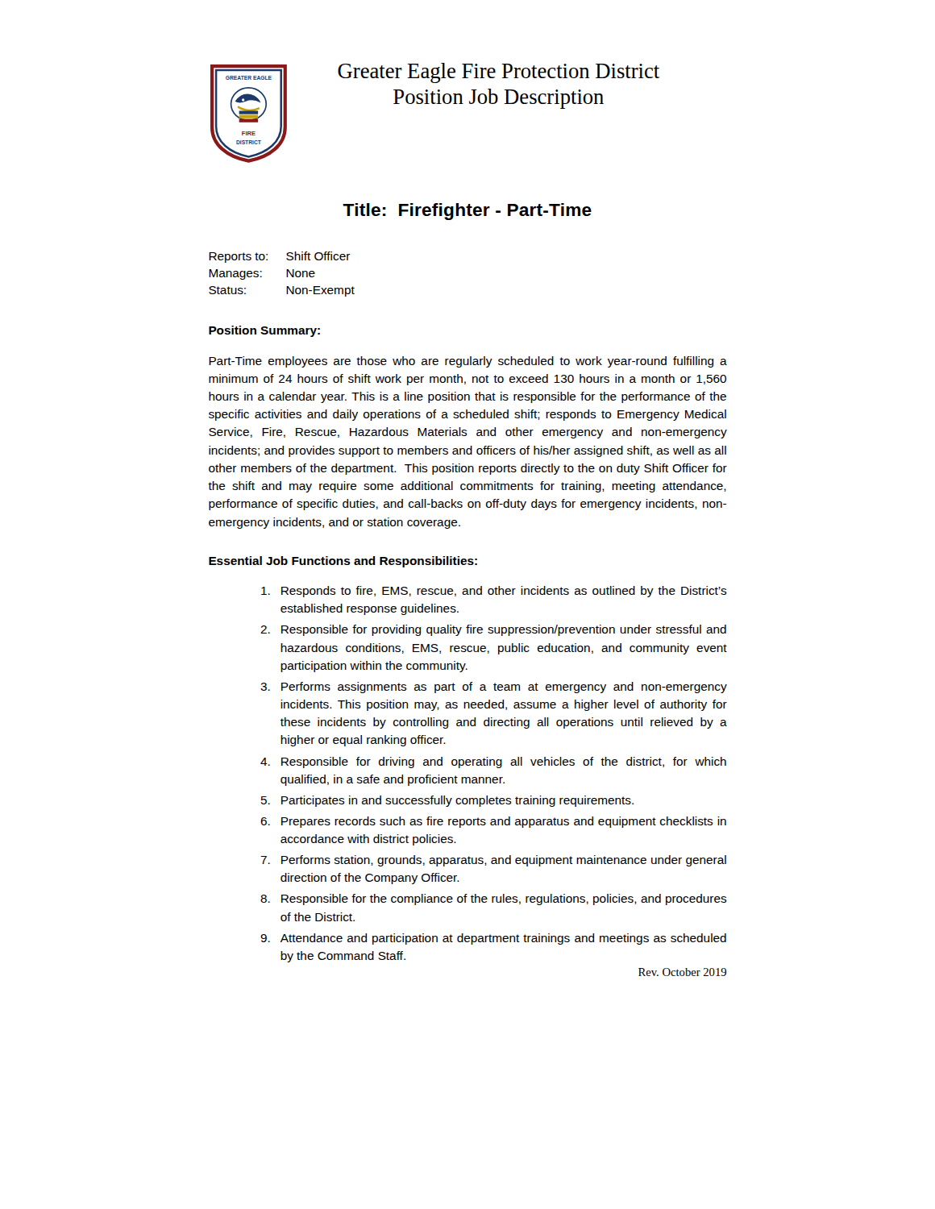GREATER EAGLE FIRE DISTRICT
Greater Eagle Fire Protection District
Position Job Description
Title: Firefighter - Part-Time
| Reports to: | Shift Officer |
| Manages: | None |
| Status: | Non-Exempt |
Position Summary:
Part-Time employees are those who are regularly scheduled to work year-round fulfilling a minimum of 24 hours of shift work per month, not to exceed 130 hours in a month or 1,560 hours in a calendar year. This is a line position that is responsible for the performance of the specific activities and daily operations of a scheduled shift; responds to Emergency Medical Service, Fire, Rescue, Hazardous Materials and other emergency and non-emergency incidents; and provides support to members and officers of his/her assigned shift, as well as all other members of the department. This position reports directly to the on duty Shift Officer for the shift and may require some additional commitments for training, meeting attendance, performance of specific duties, and call-backs on off-duty days for emergency incidents, non-emergency incidents, and or station coverage.
Essential Job Functions and Responsibilities:
Responds to fire, EMS, rescue, and other incidents as outlined by the District’s established response guidelines.
Responsible for providing quality fire suppression/prevention under stressful and hazardous conditions, EMS, rescue, public education, and community event participation within the community.
Performs assignments as part of a team at emergency and non-emergency incidents. This position may, as needed, assume a higher level of authority for these incidents by controlling and directing all operations until relieved by a higher or equal ranking officer.
Responsible for driving and operating all vehicles of the district, for which qualified, in a safe and proficient manner.
Participates in and successfully completes training requirements.
Prepares records such as fire reports and apparatus and equipment checklists in accordance with district policies.
Performs station, grounds, apparatus, and equipment maintenance under general direction of the Company Officer.
Responsible for the compliance of the rules, regulations, policies, and procedures of the District.
Attendance and participation at department trainings and meetings as scheduled by the Command Staff.
Rev. October 2019